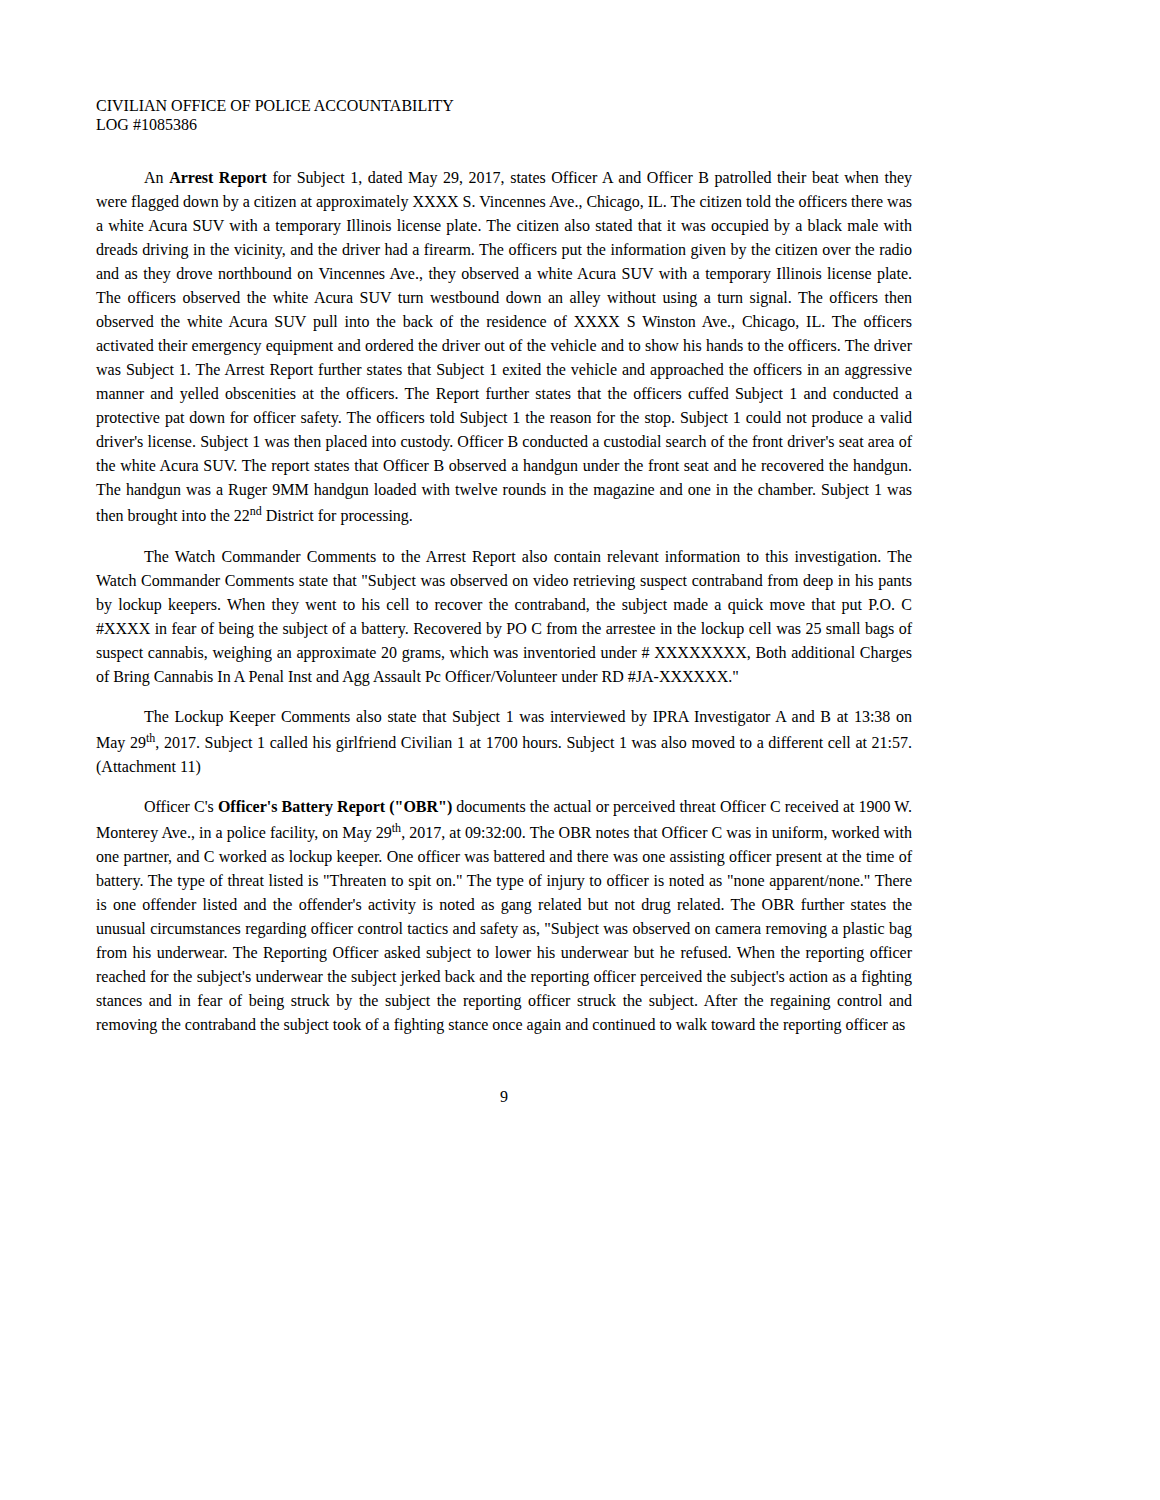CIVILIAN OFFICE OF POLICE ACCOUNTABILITY
LOG #1085386
An Arrest Report for Subject 1, dated May 29, 2017, states Officer A and Officer B patrolled their beat when they were flagged down by a citizen at approximately XXXX S. Vincennes Ave., Chicago, IL. The citizen told the officers there was a white Acura SUV with a temporary Illinois license plate. The citizen also stated that it was occupied by a black male with dreads driving in the vicinity, and the driver had a firearm. The officers put the information given by the citizen over the radio and as they drove northbound on Vincennes Ave., they observed a white Acura SUV with a temporary Illinois license plate. The officers observed the white Acura SUV turn westbound down an alley without using a turn signal. The officers then observed the white Acura SUV pull into the back of the residence of XXXX S Winston Ave., Chicago, IL. The officers activated their emergency equipment and ordered the driver out of the vehicle and to show his hands to the officers. The driver was Subject 1. The Arrest Report further states that Subject 1 exited the vehicle and approached the officers in an aggressive manner and yelled obscenities at the officers. The Report further states that the officers cuffed Subject 1 and conducted a protective pat down for officer safety. The officers told Subject 1 the reason for the stop. Subject 1 could not produce a valid driver's license. Subject 1 was then placed into custody. Officer B conducted a custodial search of the front driver's seat area of the white Acura SUV. The report states that Officer B observed a handgun under the front seat and he recovered the handgun. The handgun was a Ruger 9MM handgun loaded with twelve rounds in the magazine and one in the chamber. Subject 1 was then brought into the 22nd District for processing.
The Watch Commander Comments to the Arrest Report also contain relevant information to this investigation. The Watch Commander Comments state that "Subject was observed on video retrieving suspect contraband from deep in his pants by lockup keepers. When they went to his cell to recover the contraband, the subject made a quick move that put P.O. C #XXXX in fear of being the subject of a battery. Recovered by PO C from the arrestee in the lockup cell was 25 small bags of suspect cannabis, weighing an approximate 20 grams, which was inventoried under # XXXXXXXX, Both additional Charges of Bring Cannabis In A Penal Inst and Agg Assault Pc Officer/Volunteer under RD #JA-XXXXXX."
The Lockup Keeper Comments also state that Subject 1 was interviewed by IPRA Investigator A and B at 13:38 on May 29th, 2017. Subject 1 called his girlfriend Civilian 1 at 1700 hours. Subject 1 was also moved to a different cell at 21:57. (Attachment 11)
Officer C's Officer's Battery Report ("OBR") documents the actual or perceived threat Officer C received at 1900 W. Monterey Ave., in a police facility, on May 29th, 2017, at 09:32:00. The OBR notes that Officer C was in uniform, worked with one partner, and C worked as lockup keeper. One officer was battered and there was one assisting officer present at the time of battery. The type of threat listed is "Threaten to spit on." The type of injury to officer is noted as "none apparent/none." There is one offender listed and the offender's activity is noted as gang related but not drug related. The OBR further states the unusual circumstances regarding officer control tactics and safety as, "Subject was observed on camera removing a plastic bag from his underwear. The Reporting Officer asked subject to lower his underwear but he refused. When the reporting officer reached for the subject's underwear the subject jerked back and the reporting officer perceived the subject's action as a fighting stances and in fear of being struck by the subject the reporting officer struck the subject. After the regaining control and removing the contraband the subject took of a fighting stance once again and continued to walk toward the reporting officer as
9